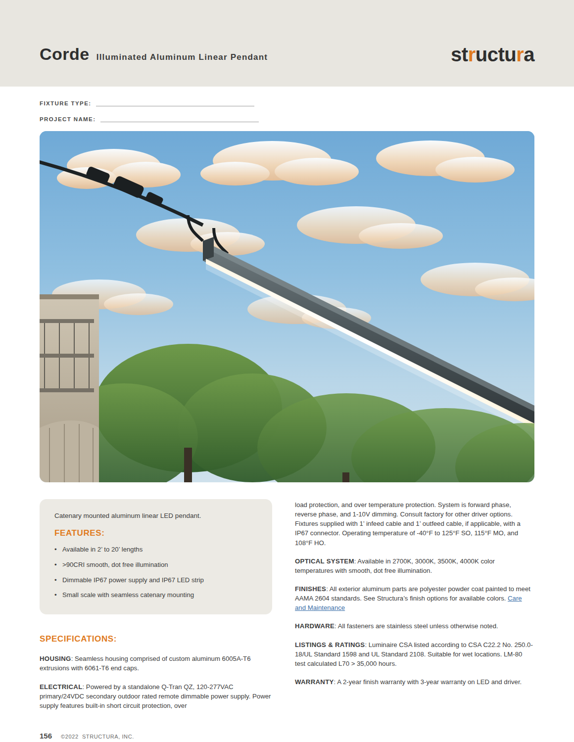Corde
Illuminated Aluminum Linear Pendant
structura
FIXTURE TYPE:
PROJECT NAME:
Catenary mounted aluminum linear LED pendant.
FEATURES:
Available in 2’ to 20’ lengths
>90CRI smooth, dot free illumination
Dimmable IP67 power supply and IP67 LED strip
Small scale with seamless catenary mounting
SPECIFICATIONS:
HOUSING: Seamless housing comprised of custom aluminum 6005A-T6 extrusions with 6061-T6 end caps.
ELECTRICAL: Powered by a standalone Q-Tran QZ, 120-277VAC primary/24VDC secondary outdoor rated remote dimmable power supply. Power supply features built-in short circuit protection, over
load protection, and over temperature protection. System is forward phase, reverse phase, and 1-10V dimming. Consult factory for other driver options. Fixtures supplied with 1’ infeed cable and 1’ outfeed cable, if applicable, with a IP67 connector. Operating temperature of -40°F to 125°F SO, 115°F MO, and 108°F HO.
OPTICAL SYSTEM: Available in 2700K, 3000K, 3500K, 4000K color temperatures with smooth, dot free illumination.
FINISHES: All exterior aluminum parts are polyester powder coat painted to meet AAMA 2604 standards. See Structura’s finish options for available colors. Care and Maintenance
HARDWARE: All fasteners are stainless steel unless otherwise noted.
LISTINGS & RATINGS: Luminaire CSA listed according to CSA C22.2 No. 250.0-18/UL Standard 1598 and UL Standard 2108. Suitable for wet locations. LM-80 test calculated L70 > 35,000 hours.
WARRANTY: A 2-year finish warranty with 3-year warranty on LED and driver.
156 ©2022 STRUCTURA, INC.